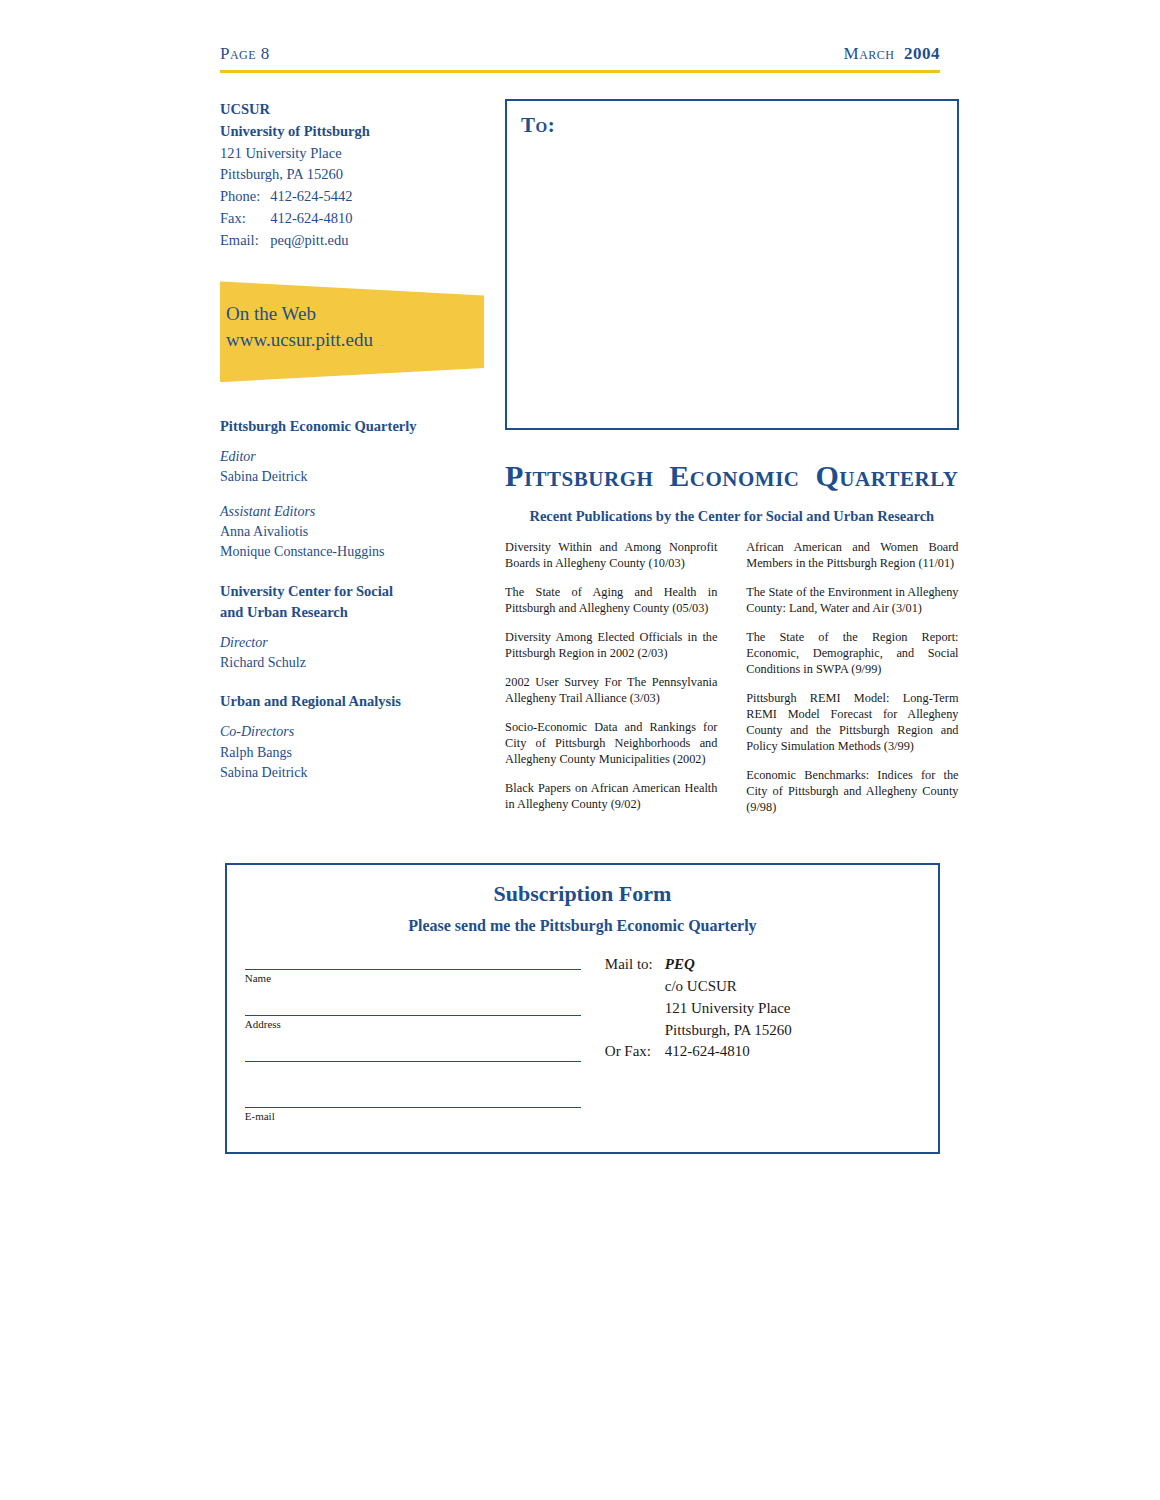Page 8
March 2004
UCSUR
University of Pittsburgh
121 University Place
Pittsburgh, PA 15260
| Phone: | 412-624-5442 |
| Fax: | 412-624-4810 |
| Email: | peq@pitt.edu |
On the Web
www.ucsur.pitt.edu
Pittsburgh Economic Quarterly
Editor
Sabina Deitrick
Assistant Editors
Anna Aivaliotis
Monique Constance-Huggins
University Center for Social
and Urban Research
Director
Richard Schulz
Urban and Regional Analysis
Co-Directors
Ralph Bangs
Sabina Deitrick
To:
Pittsburgh Economic Quarterly
Recent Publications by the Center for Social and Urban Research
Diversity Within and Among Nonprofit Boards in Allegheny County (10/03)
The State of Aging and Health in Pittsburgh and Allegheny County (05/03)
Diversity Among Elected Officials in the Pittsburgh Region in 2002 (2/03)
2002 User Survey For The Pennsylvania Allegheny Trail Alliance (3/03)
Socio-Economic Data and Rankings for City of Pittsburgh Neighborhoods and Allegheny County Municipalities (2002)
Black Papers on African American Health in Allegheny County (9/02)
African American and Women Board Members in the Pittsburgh Region (11/01)
The State of the Environment in Allegheny County: Land, Water and Air (3/01)
The State of the Region Report: Economic, Demographic, and Social Conditions in SWPA (9/99)
Pittsburgh REMI Model: Long-Term REMI Model Forecast for Allegheny County and the Pittsburgh Region and Policy Simulation Methods (3/99)
Economic Benchmarks: Indices for the City of Pittsburgh and Allegheny County (9/98)
Subscription Form
Please send me the Pittsburgh Economic Quarterly
Name
Address
E-mail
| Mail to: | PEQ |
| | c/o UCSUR |
| | 121 University Place |
| | Pittsburgh, PA 15260 |
| Or Fax: | 412-624-4810 |